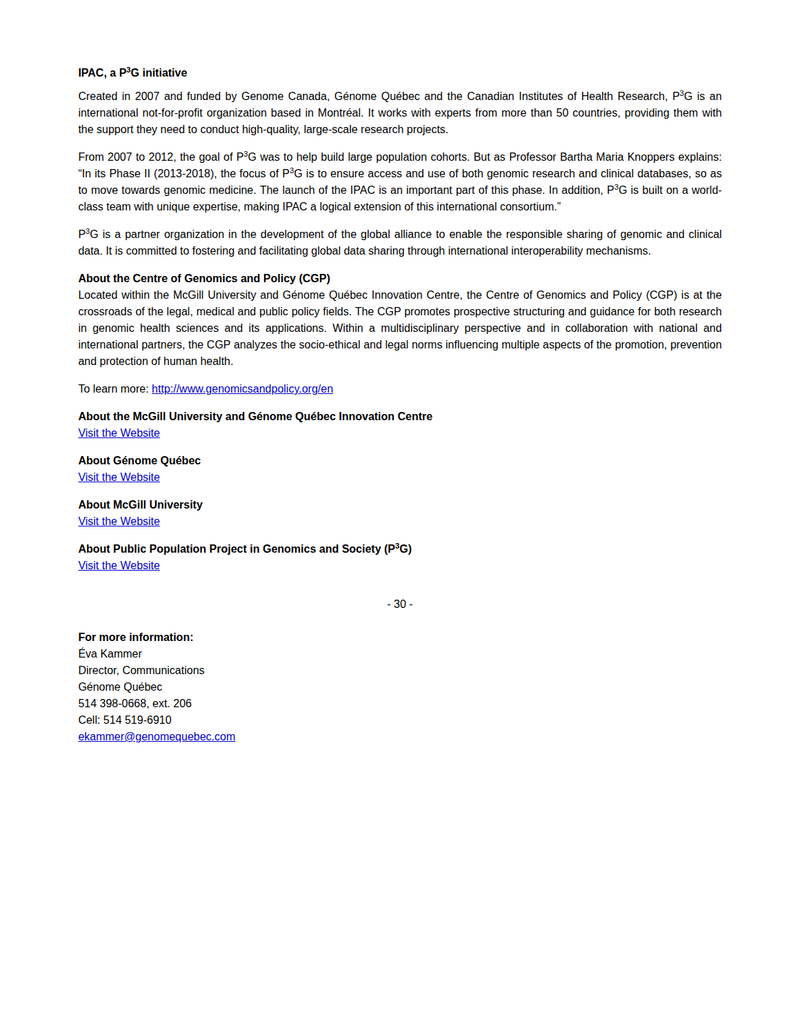IPAC, a P3G initiative
Created in 2007 and funded by Genome Canada, Génome Québec and the Canadian Institutes of Health Research, P3G is an international not-for-profit organization based in Montréal. It works with experts from more than 50 countries, providing them with the support they need to conduct high-quality, large-scale research projects.
From 2007 to 2012, the goal of P3G was to help build large population cohorts. But as Professor Bartha Maria Knoppers explains: “In its Phase II (2013-2018), the focus of P3G is to ensure access and use of both genomic research and clinical databases, so as to move towards genomic medicine. The launch of the IPAC is an important part of this phase. In addition, P3G is built on a world-class team with unique expertise, making IPAC a logical extension of this international consortium.”
P3G is a partner organization in the development of the global alliance to enable the responsible sharing of genomic and clinical data. It is committed to fostering and facilitating global data sharing through international interoperability mechanisms.
About the Centre of Genomics and Policy (CGP)
Located within the McGill University and Génome Québec Innovation Centre, the Centre of Genomics and Policy (CGP) is at the crossroads of the legal, medical and public policy fields. The CGP promotes prospective structuring and guidance for both research in genomic health sciences and its applications. Within a multidisciplinary perspective and in collaboration with national and international partners, the CGP analyzes the socio-ethical and legal norms influencing multiple aspects of the promotion, prevention and protection of human health.
To learn more: http://www.genomicsandpolicy.org/en
About the McGill University and Génome Québec Innovation Centre
Visit the Website
About Génome Québec
Visit the Website
About McGill University
Visit the Website
About Public Population Project in Genomics and Society (P3G)
Visit the Website
- 30 -
For more information:
Éva Kammer
Director, Communications
Génome Québec
514 398-0668, ext. 206
Cell: 514 519-6910
ekammer@genomequebec.com